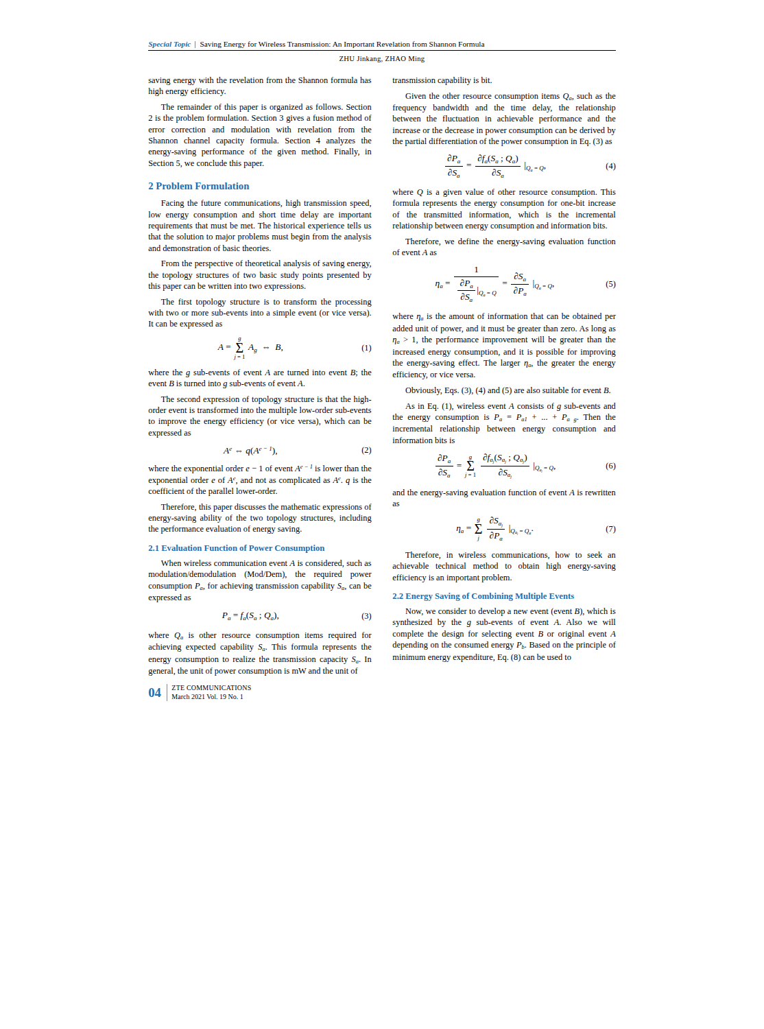Special Topic Saving Energy for Wireless Transmission: An Important Revelation from Shannon Formula
ZHU Jinkang, ZHAO Ming
saving energy with the revelation from the Shannon formula has high energy efficiency.
The remainder of this paper is organized as follows. Section 2 is the problem formulation. Section 3 gives a fusion method of error correction and modulation with revelation from the Shannon channel capacity formula. Section 4 analyzes the energy-saving performance of the given method. Finally, in Section 5, we conclude this paper.
2 Problem Formulation
Facing the future communications, high transmission speed, low energy consumption and short time delay are important requirements that must be met. The historical experience tells us that the solution to major problems must begin from the analysis and demonstration of basic theories.
From the perspective of theoretical analysis of saving energy, the topology structures of two basic study points presented by this paper can be written into two expressions.
The first topology structure is to transform the processing with two or more sub-events into a simple event (or vice versa). It can be expressed as
A = gΣj = 1 Ag ⇔ B,
(1)
where the g sub-events of event A are turned into event B; the event B is turned into g sub-events of event A.
The second expression of topology structure is that the high-order event is transformed into the multiple low-order sub-events to improve the energy efficiency (or vice versa), which can be expressed as
Ae ⇔ q(Ae − 1),
(2)
where the exponential order e − 1 of event Ae − 1 is lower than the exponential order e of Ae, and not as complicated as Ae. q is the coefficient of the parallel lower-order.
Therefore, this paper discusses the mathematic expressions of energy-saving ability of the two topology structures, including the performance evaluation of energy saving.
2.1 Evaluation Function of Power Consumption
When wireless communication event A is considered, such as modulation/demodulation (Mod/Dem), the required power consumption Pa, for achieving transmission capability Sa, can be expressed as
Pa = fa(Sa ; Qa),
(3)
where Qa is other resource consumption items required for achieving expected capability Sa. This formula represents the energy consumption to realize the transmission capacity Sa. In general, the unit of power consumption is mW and the unit of
transmission capability is bit.
Given the other resource consumption items Qa, such as the frequency bandwidth and the time delay, the relationship between the fluctuation in achievable performance and the increase or the decrease in power consumption can be derived by the partial differentiation of the power consumption in Eq. (3) as
∂Pa∂Sa = ∂fa(Sa ; Qa)∂Sa |Qa = Q,
(4)
where Q is a given value of other resource consumption. This formula represents the energy consumption for one-bit increase of the transmitted information, which is the incremental relationship between energy consumption and information bits.
Therefore, we define the energy-saving evaluation function of event A as
ηa = 1 ∂Pa∂Sa|Qa = Q = ∂Sa∂Pa |Qa = Q,
(5)
where ηa is the amount of information that can be obtained per added unit of power, and it must be greater than zero. As long as ηa > 1, the performance improvement will be greater than the increased energy consumption, and it is possible for improving the energy-saving effect. The larger ηa, the greater the energy efficiency, or vice versa.
Obviously, Eqs. (3), (4) and (5) are also suitable for event B.
As in Eq. (1), wireless event A consists of g sub-events and the energy consumption is Pa = Pa1 + ... + Pa g. Then the incremental relationship between energy consumption and information bits is
∂Pa∂Sa = gΣj = 1 ∂faj(Saj ; Qaj)∂Saj |Qaj = Q,
(6)
and the energy-saving evaluation function of event A is rewritten as
ηa = gΣj ∂Saj∂Pa |Qaj = Qa.
(7)
Therefore, in wireless communications, how to seek an achievable technical method to obtain high energy-saving efficiency is an important problem.
2.2 Energy Saving of Combining Multiple Events
Now, we consider to develop a new event (event B), which is synthesized by the g sub-events of event A. Also we will complete the design for selecting event B or original event A depending on the consumed energy Pb. Based on the principle of minimum energy expenditure, Eq. (8) can be used to
04 ZTE COMMUNICATIONS
March 2021 Vol. 19 No. 1